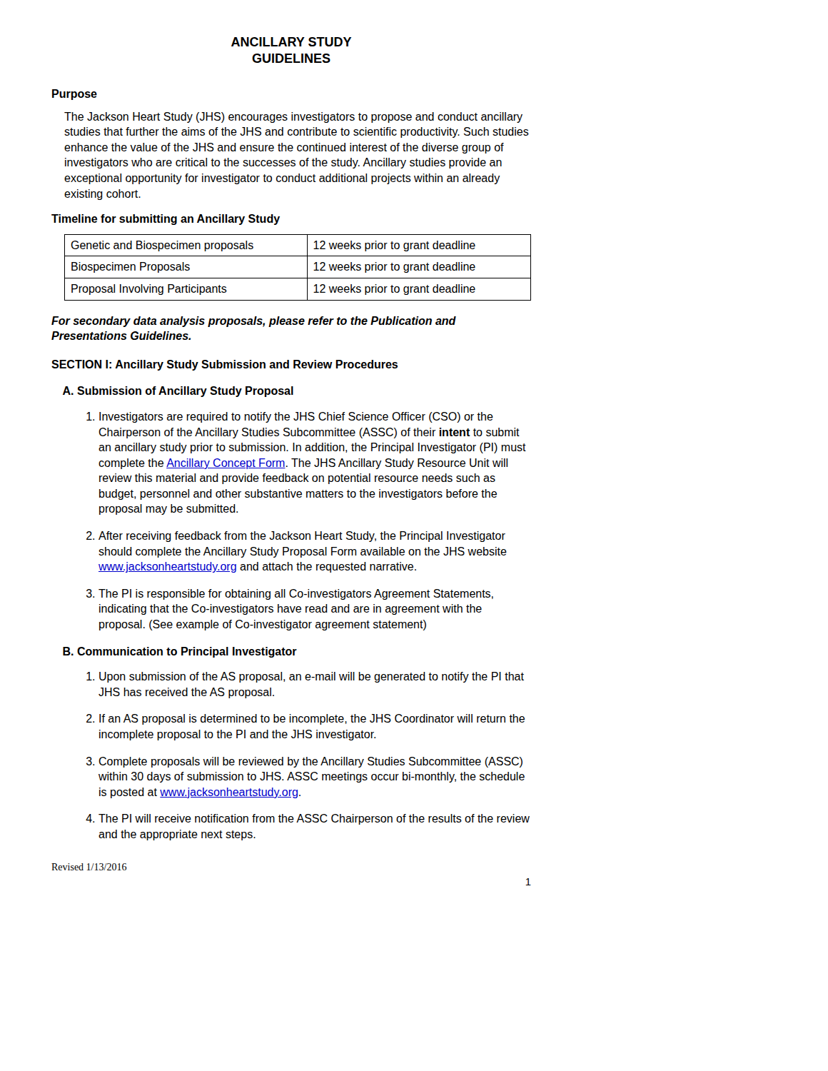ANCILLARY STUDY
GUIDELINES
Purpose
The Jackson Heart Study (JHS) encourages investigators to propose and conduct ancillary studies that further the aims of the JHS and contribute to scientific productivity. Such studies enhance the value of the JHS and ensure the continued interest of the diverse group of investigators who are critical to the successes of the study. Ancillary studies provide an exceptional opportunity for investigator to conduct additional projects within an already existing cohort.
Timeline for submitting an Ancillary Study
| Genetic and Biospecimen proposals | 12 weeks prior to grant deadline |
| Biospecimen Proposals | 12 weeks prior to grant deadline |
| Proposal Involving Participants | 12 weeks prior to grant deadline |
For secondary data analysis proposals, please refer to the Publication and Presentations Guidelines.
SECTION I: Ancillary Study Submission and Review Procedures
Submission of Ancillary Study Proposal
Investigators are required to notify the JHS Chief Science Officer (CSO) or the Chairperson of the Ancillary Studies Subcommittee (ASSC) of their intent to submit an ancillary study prior to submission. In addition, the Principal Investigator (PI) must complete the Ancillary Concept Form. The JHS Ancillary Study Resource Unit will review this material and provide feedback on potential resource needs such as budget, personnel and other substantive matters to the investigators before the proposal may be submitted.
After receiving feedback from the Jackson Heart Study, the Principal Investigator should complete the Ancillary Study Proposal Form available on the JHS website www.jacksonheartstudy.org and attach the requested narrative.
The PI is responsible for obtaining all Co-investigators Agreement Statements, indicating that the Co-investigators have read and are in agreement with the proposal. (See example of Co-investigator agreement statement)
Communication to Principal Investigator
Upon submission of the AS proposal, an e-mail will be generated to notify the PI that JHS has received the AS proposal.
If an AS proposal is determined to be incomplete, the JHS Coordinator will return the incomplete proposal to the PI and the JHS investigator.
Complete proposals will be reviewed by the Ancillary Studies Subcommittee (ASSC) within 30 days of submission to JHS. ASSC meetings occur bi-monthly, the schedule is posted at www.jacksonheartstudy.org.
The PI will receive notification from the ASSC Chairperson of the results of the review and the appropriate next steps.
Revised 1/13/2016
1